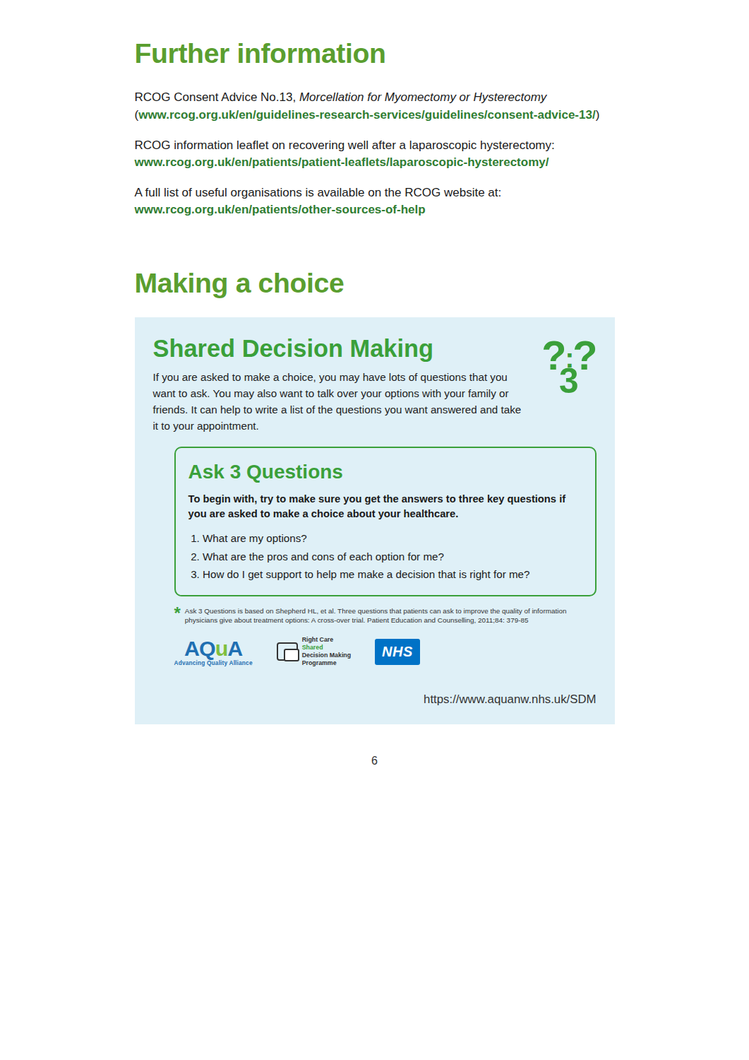Further information
RCOG Consent Advice No.13, Morcellation for Myomectomy or Hysterectomy (www.rcog.org.uk/en/guidelines-research-services/guidelines/consent-advice-13/)
RCOG information leaflet on recovering well after a laparoscopic hysterectomy: www.rcog.org.uk/en/patients/patient-leaflets/laparoscopic-hysterectomy/
A full list of useful organisations is available on the RCOG website at: www.rcog.org.uk/en/patients/other-sources-of-help
Making a choice
Shared Decision Making
If you are asked to make a choice, you may have lots of questions that you want to ask. You may also want to talk over your options with your family or friends. It can help to write a list of the questions you want answered and take it to your appointment.
?:? 3
Ask 3 Questions
To begin with, try to make sure you get the answers to three key questions if you are asked to make a choice about your healthcare.
What are my options?
What are the pros and cons of each option for me?
How do I get support to help me make a decision that is right for me?
* Ask 3 Questions is based on Shepherd HL, et al. Three questions that patients can ask to improve the quality of information physicians give about treatment options: A cross-over trial. Patient Education and Counselling, 2011;84: 379-85
AQu A Advancing Quality Alliance
Right Care Shared Decision Making Programme
NHS
https://www.aquanw.nhs.uk/SDM
6